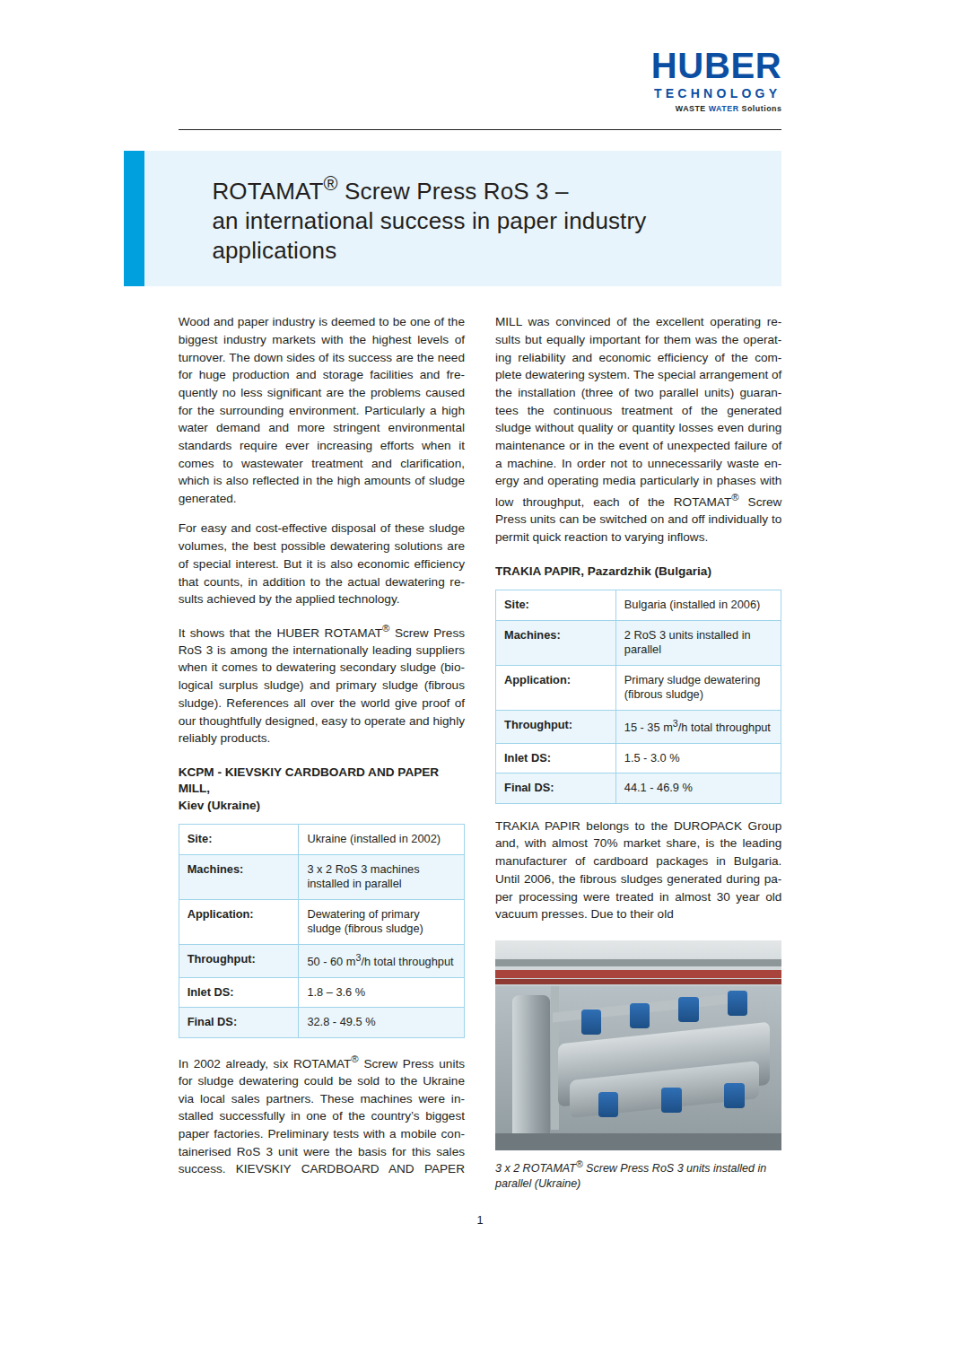HUBER
TECHNOLOGY
WASTE WATER Solutions
ROTAMAT® Screw Press RoS 3 –
an international success in paper industry applications
Wood and paper industry is deemed to be one of the biggest industry markets with the highest levels of turnover. The down sides of its success are the need for huge production and storage facilities and frequently no less significant are the problems caused for the surrounding environment. Particularly a high water demand and more stringent environmental standards require ever increasing efforts when it comes to wastewater treatment and clarification, which is also reflected in the high amounts of sludge generated.
For easy and cost-effective disposal of these sludge volumes, the best possible dewatering solutions are of special interest. But it is also economic efficiency that counts, in addition to the actual dewatering results achieved by the applied technology.
It shows that the HUBER ROTAMAT® Screw Press RoS 3 is among the internationally leading suppliers when it comes to dewatering secondary sludge (biological surplus sludge) and primary sludge (fibrous sludge). References all over the world give proof of our thoughtfully designed, easy to operate and highly reliably products.
KCPM - KIEVSKIY CARDBOARD AND PAPER MILL,
Kiev (Ukraine)
| Site: | Ukraine (installed in 2002) |
| Machines: | 3 x 2 RoS 3 machines installed in parallel |
| Application: | Dewatering of primary sludge (fibrous sludge) |
| Throughput: | 50 - 60 m 3 /h total throughput |
| Inlet DS: | 1.8 – 3.6 % |
| Final DS: | 32.8 - 49.5 % |
In 2002 already, six ROTAMAT® Screw Press units for sludge dewatering could be sold to the Ukraine via local sales partners. These machines were installed successfully in one of the country’s biggest paper factories. Preliminary tests with a mobile containerised RoS 3 unit were the basis for this sales success. KIEVSKIY CARDBOARD AND PAPER MILL was convinced of the excellent operating results but equally important for them was the operating reliability and economic efficiency of the complete dewatering system. The special arrangement of the installation (three of two parallel units) guarantees the continuous treatment of the generated sludge without quality or quantity losses even during maintenance or in the event of unexpected failure of a machine. In order not to unnecessarily waste energy and operating media particularly in phases with low throughput, each of the ROTAMAT® Screw Press units can be switched on and off individually to permit quick reaction to varying inflows.
TRAKIA PAPIR, Pazardzhik (Bulgaria)
| Site: | Bulgaria (installed in 2006) |
| Machines: | 2 RoS 3 units installed in parallel |
| Application: | Primary sludge dewatering (fibrous sludge) |
| Throughput: | 15 - 35 m 3 /h total throughput |
| Inlet DS: | 1.5 - 3.0 % |
| Final DS: | 44.1 - 46.9 % |
TRAKIA PAPIR belongs to the DUROPACK Group and, with almost 70% market share, is the leading manufacturer of cardboard packages in Bulgaria. Until 2006, the fibrous sludges generated during paper processing were treated in almost 30 year old vacuum presses. Due to their old
3 x 2 ROTAMAT® Screw Press RoS 3 units installed in parallel (Ukraine)
1